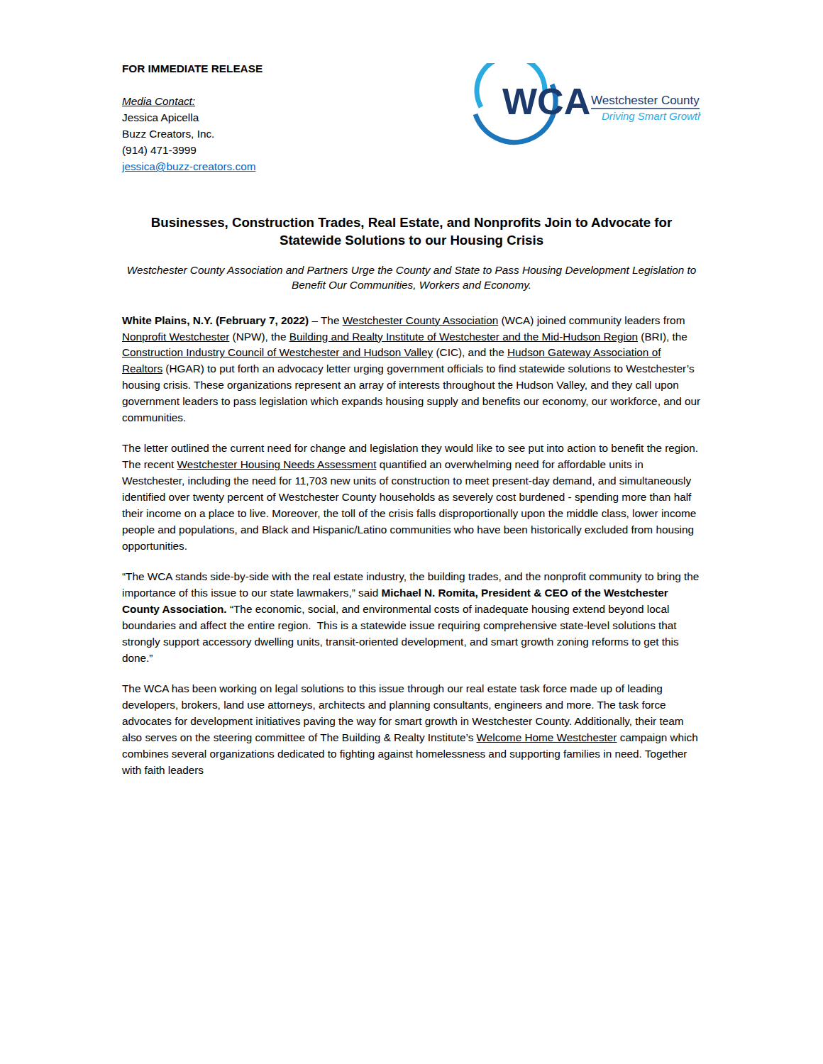FOR IMMEDIATE RELEASE
Media Contact:
Jessica Apicella
Buzz Creators, Inc.
(914) 471-3999
jessica@buzz-creators.com
Businesses, Construction Trades, Real Estate, and Nonprofits Join to Advocate for Statewide Solutions to our Housing Crisis
Westchester County Association and Partners Urge the County and State to Pass Housing Development Legislation to Benefit Our Communities, Workers and Economy.
White Plains, N.Y. (February 7, 2022) – The Westchester County Association (WCA) joined community leaders from Nonprofit Westchester (NPW), the Building and Realty Institute of Westchester and the Mid-Hudson Region (BRI), the Construction Industry Council of Westchester and Hudson Valley (CIC), and the Hudson Gateway Association of Realtors (HGAR) to put forth an advocacy letter urging government officials to find statewide solutions to Westchester’s housing crisis. These organizations represent an array of interests throughout the Hudson Valley, and they call upon government leaders to pass legislation which expands housing supply and benefits our economy, our workforce, and our communities.
The letter outlined the current need for change and legislation they would like to see put into action to benefit the region. The recent Westchester Housing Needs Assessment quantified an overwhelming need for affordable units in Westchester, including the need for 11,703 new units of construction to meet present-day demand, and simultaneously identified over twenty percent of Westchester County households as severely cost burdened - spending more than half their income on a place to live. Moreover, the toll of the crisis falls disproportionally upon the middle class, lower income people and populations, and Black and Hispanic/Latino communities who have been historically excluded from housing opportunities.
“The WCA stands side-by-side with the real estate industry, the building trades, and the nonprofit community to bring the importance of this issue to our state lawmakers,” said Michael N. Romita, President & CEO of the Westchester County Association. “The economic, social, and environmental costs of inadequate housing extend beyond local boundaries and affect the entire region. This is a statewide issue requiring comprehensive state-level solutions that strongly support accessory dwelling units, transit-oriented development, and smart growth zoning reforms to get this done.”
The WCA has been working on legal solutions to this issue through our real estate task force made up of leading developers, brokers, land use attorneys, architects and planning consultants, engineers and more. The task force advocates for development initiatives paving the way for smart growth in Westchester County. Additionally, their team also serves on the steering committee of The Building & Realty Institute’s Welcome Home Westchester campaign which combines several organizations dedicated to fighting against homelessness and supporting families in need. Together with faith leaders